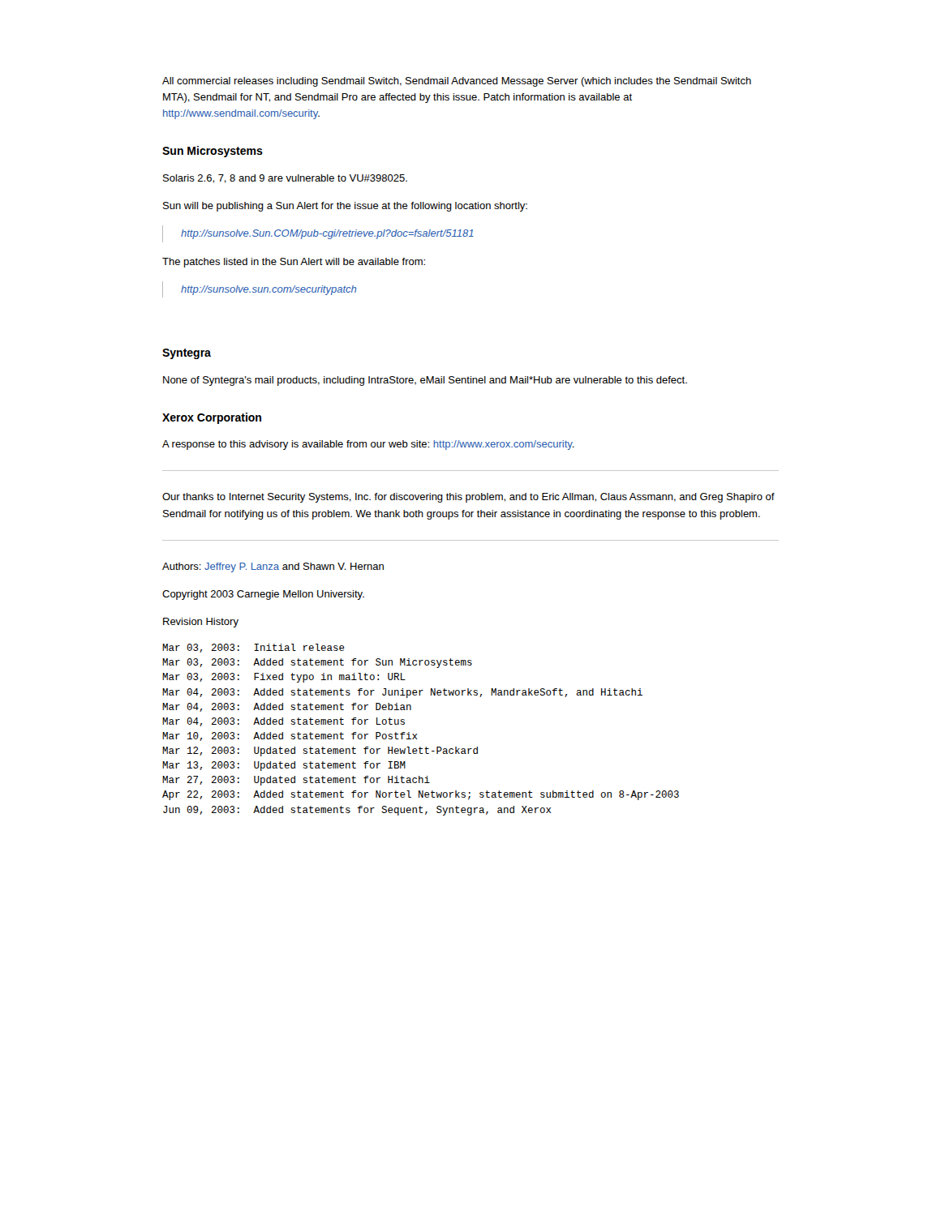All commercial releases including Sendmail Switch, Sendmail Advanced Message Server (which includes the Sendmail Switch MTA), Sendmail for NT, and Sendmail Pro are affected by this issue. Patch information is available at http://www.sendmail.com/security.
Sun Microsystems
Solaris 2.6, 7, 8 and 9 are vulnerable to VU#398025.
Sun will be publishing a Sun Alert for the issue at the following location shortly:
http://sunsolve.Sun.COM/pub-cgi/retrieve.pl?doc=fsalert/51181
The patches listed in the Sun Alert will be available from:
http://sunsolve.sun.com/securitypatch
Syntegra
None of Syntegra's mail products, including IntraStore, eMail Sentinel and Mail*Hub are vulnerable to this defect.
Xerox Corporation
A response to this advisory is available from our web site: http://www.xerox.com/security.
Our thanks to Internet Security Systems, Inc. for discovering this problem, and to Eric Allman, Claus Assmann, and Greg Shapiro of Sendmail for notifying us of this problem. We thank both groups for their assistance in coordinating the response to this problem.
Authors: Jeffrey P. Lanza and Shawn V. Hernan
Copyright 2003 Carnegie Mellon University.
Revision History
Mar 03, 2003:  Initial release
Mar 03, 2003:  Added statement for Sun Microsystems
Mar 03, 2003:  Fixed typo in mailto: URL
Mar 04, 2003:  Added statements for Juniper Networks, MandrakeSoft, and Hitachi
Mar 04, 2003:  Added statement for Debian
Mar 04, 2003:  Added statement for Lotus
Mar 10, 2003:  Added statement for Postfix
Mar 12, 2003:  Updated statement for Hewlett-Packard
Mar 13, 2003:  Updated statement for IBM
Mar 27, 2003:  Updated statement for Hitachi
Apr 22, 2003:  Added statement for Nortel Networks; statement submitted on 8-Apr-2003
Jun 09, 2003:  Added statements for Sequent, Syntegra, and Xerox